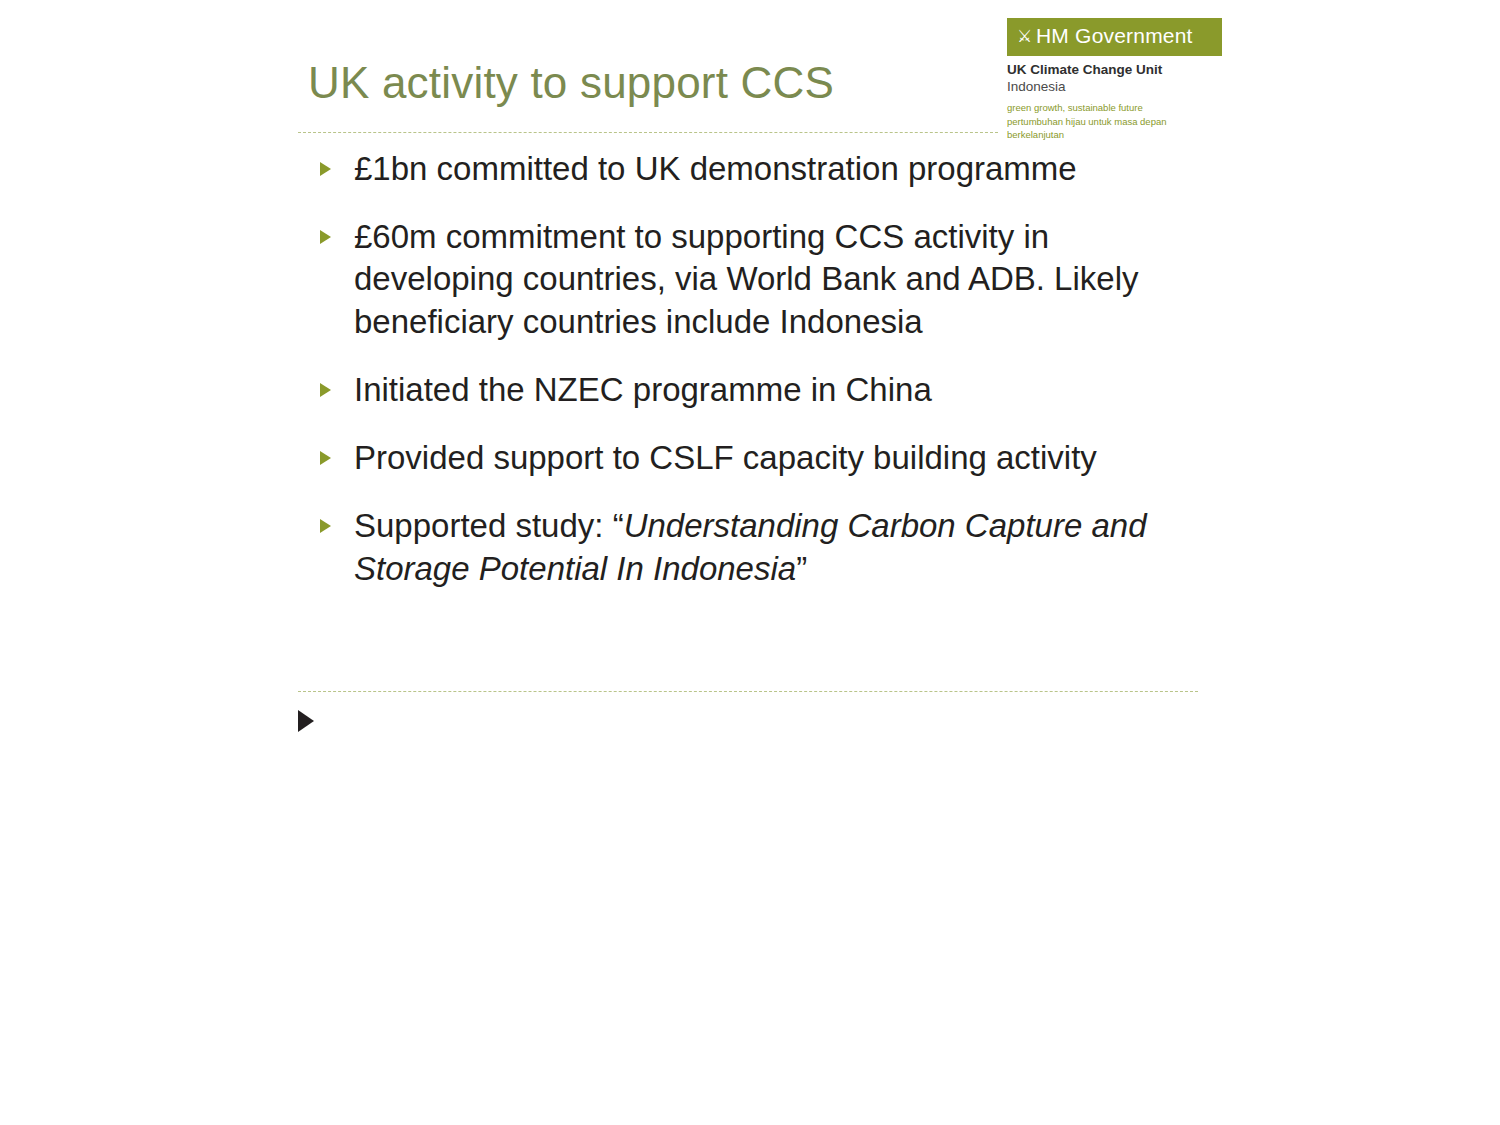⚔HM Government
UK Climate Change Unit Indonesia
green growth, sustainable future
pertumbuhan hijau untuk masa depan berkelanjutan
UK activity to support CCS
£1bn committed to UK demonstration programme
£60m commitment to supporting CCS activity in developing countries, via World Bank and ADB. Likely beneficiary countries include Indonesia
Initiated the NZEC programme in China
Provided support to CSLF capacity building activity
Supported study: “Understanding Carbon Capture and Storage Potential In Indonesia”